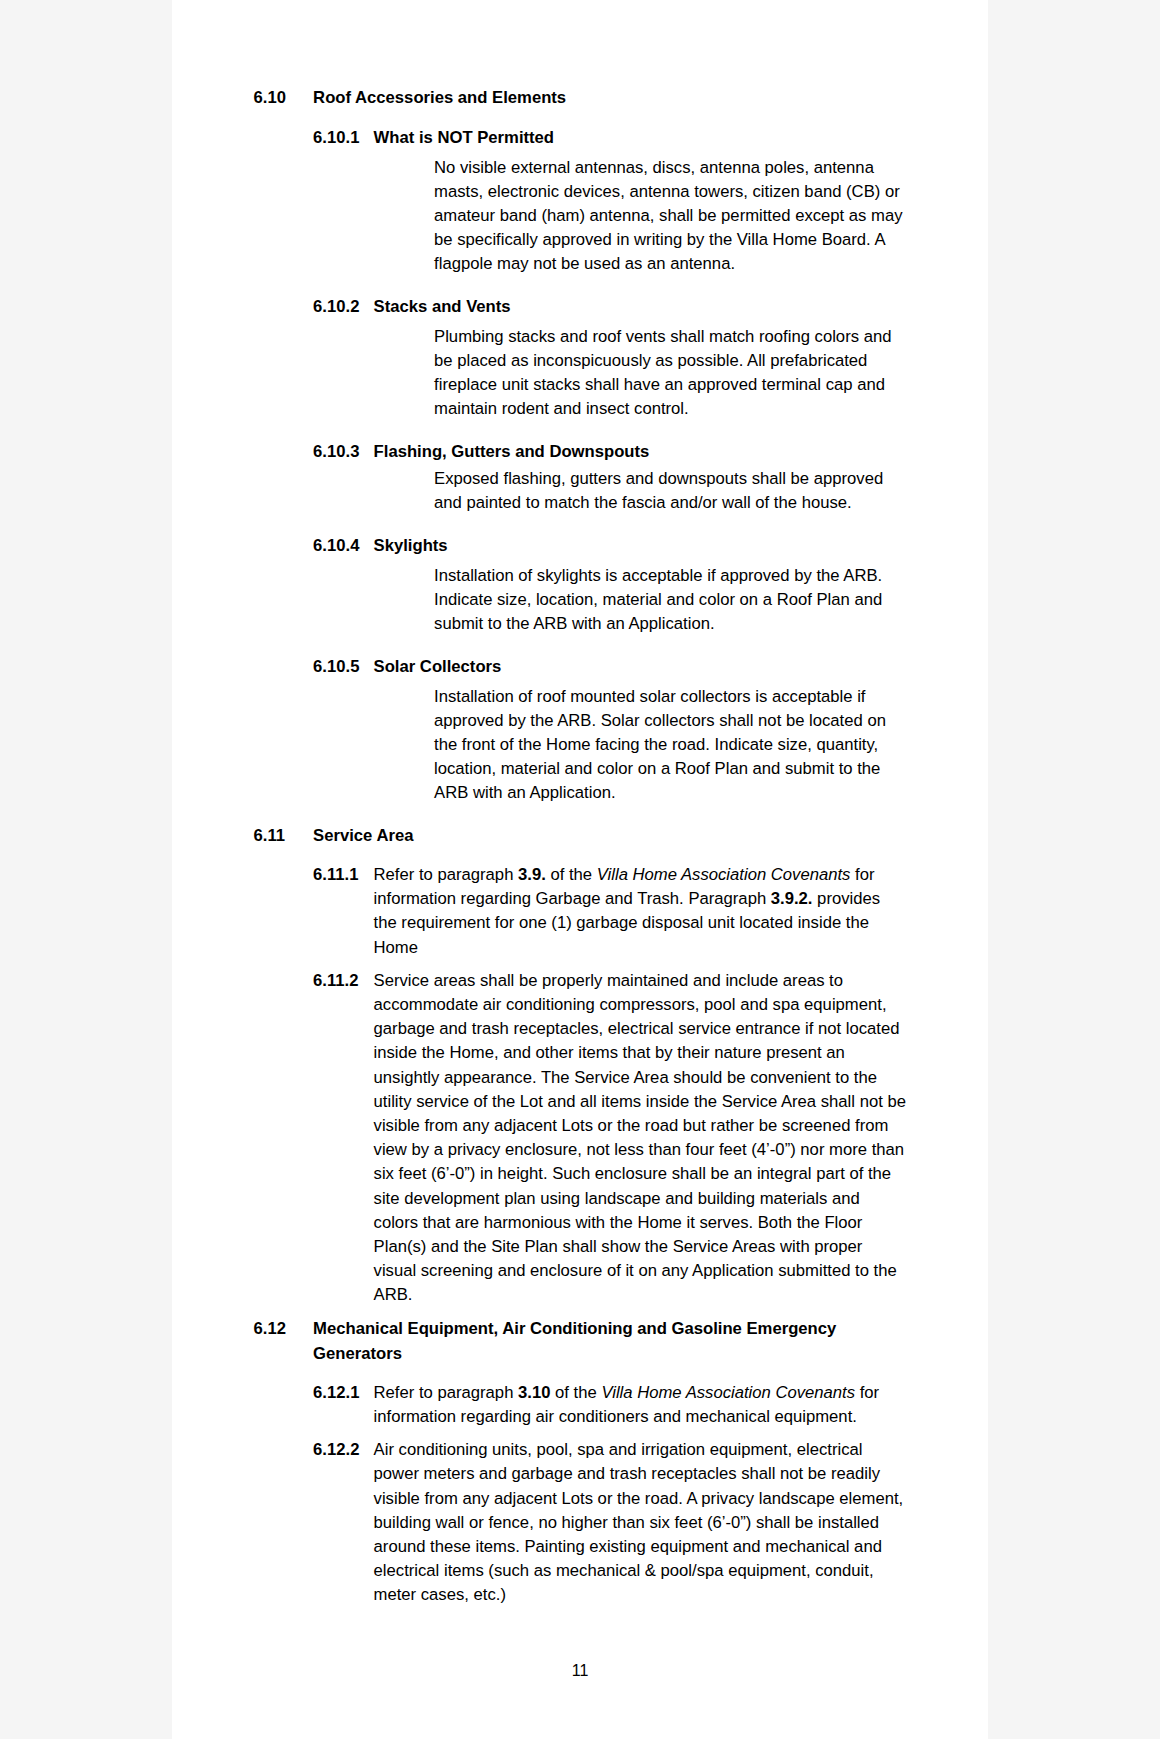6.10
Roof Accessories and Elements
6.10.1
What is NOT Permitted
No visible external antennas, discs, antenna poles, antenna masts, electronic devices, antenna towers, citizen band (CB) or amateur band (ham) antenna, shall be permitted except as may be specifically approved in writing by the Villa Home Board. A flagpole may not be used as an antenna.
6.10.2
Stacks and Vents
Plumbing stacks and roof vents shall match roofing colors and be placed as inconspicuously as possible. All prefabricated fireplace unit stacks shall have an approved terminal cap and maintain rodent and insect control.
6.10.3
Flashing, Gutters and Downspouts
Exposed flashing, gutters and downspouts shall be approved and painted to match the fascia and/or wall of the house.
6.10.4
Skylights
Installation of skylights is acceptable if approved by the ARB. Indicate size, location, material and color on a Roof Plan and submit to the ARB with an Application.
6.10.5
Solar Collectors
Installation of roof mounted solar collectors is acceptable if approved by the ARB. Solar collectors shall not be located on the front of the Home facing the road. Indicate size, quantity, location, material and color on a Roof Plan and submit to the ARB with an Application.
6.11
Service Area
6.11.1
Refer to paragraph 3.9. of the Villa Home Association Covenants for information regarding Garbage and Trash. Paragraph 3.9.2. provides the requirement for one (1) garbage disposal unit located inside the Home
6.11.2
Service areas shall be properly maintained and include areas to accommodate air conditioning compressors, pool and spa equipment, garbage and trash receptacles, electrical service entrance if not located inside the Home, and other items that by their nature present an unsightly appearance. The Service Area should be convenient to the utility service of the Lot and all items inside the Service Area shall not be visible from any adjacent Lots or the road but rather be screened from view by a privacy enclosure, not less than four feet (4’-0”) nor more than six feet (6’-0”) in height. Such enclosure shall be an integral part of the site development plan using landscape and building materials and colors that are harmonious with the Home it serves. Both the Floor Plan(s) and the Site Plan shall show the Service Areas with proper visual screening and enclosure of it on any Application submitted to the ARB.
6.12
Mechanical Equipment, Air Conditioning and Gasoline Emergency Generators
6.12.1
Refer to paragraph 3.10 of the Villa Home Association Covenants for information regarding air conditioners and mechanical equipment.
6.12.2
Air conditioning units, pool, spa and irrigation equipment, electrical power meters and garbage and trash receptacles shall not be readily visible from any adjacent Lots or the road. A privacy landscape element, building wall or fence, no higher than six feet (6’-0”) shall be installed around these items. Painting existing equipment and mechanical and electrical items (such as mechanical & pool/spa equipment, conduit, meter cases, etc.)
11